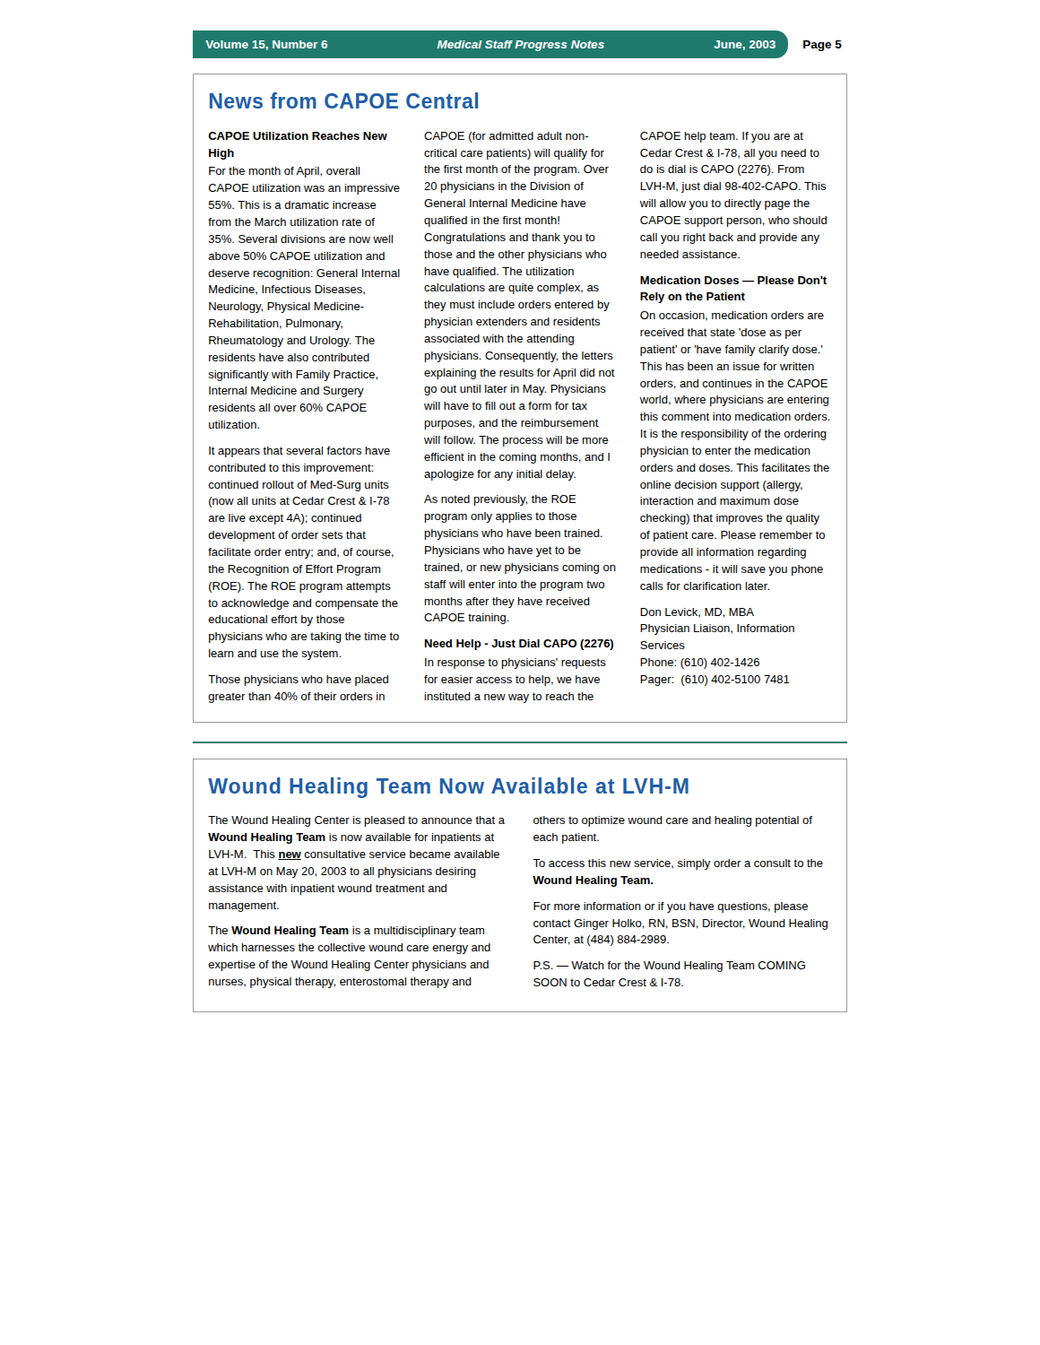Volume 15, Number 6 Medical Staff Progress Notes June, 2003
Page 5
News from CAPOE Central
CAPOE Utilization Reaches New High
For the month of April, overall CAPOE utilization was an impressive 55%. This is a dramatic increase from the March utilization rate of 35%. Several divisions are now well above 50% CAPOE utilization and deserve recognition: General Internal Medicine, Infectious Diseases, Neurology, Physical Medicine-Rehabilitation, Pulmonary, Rheumatology and Urology. The residents have also contributed significantly with Family Practice, Internal Medicine and Surgery residents all over 60% CAPOE utilization.
It appears that several factors have contributed to this improvement: continued rollout of Med-Surg units (now all units at Cedar Crest & I-78 are live except 4A); continued development of order sets that facilitate order entry; and, of course, the Recognition of Effort Program (ROE). The ROE program attempts to acknowledge and compensate the educational effort by those physicians who are taking the time to learn and use the system.
Those physicians who have placed greater than 40% of their orders in CAPOE (for admitted adult non-critical care patients) will qualify for the first month of the program. Over 20 physicians in the Division of General Internal Medicine have qualified in the first month! Congratulations and thank you to those and the other physicians who have qualified. The utilization calculations are quite complex, as they must include orders entered by physician extenders and residents associated with the attending physicians. Consequently, the letters explaining the results for April did not go out until later in May. Physicians will have to fill out a form for tax purposes, and the reimbursement will follow. The process will be more efficient in the coming months, and I apologize for any initial delay.
As noted previously, the ROE program only applies to those physicians who have been trained. Physicians who have yet to be trained, or new physicians coming on staff will enter into the program two months after they have received CAPOE training.
Need Help - Just Dial CAPO (2276)
In response to physicians' requests for easier access to help, we have instituted a new way to reach the CAPOE help team. If you are at Cedar Crest & I-78, all you need to do is dial is CAPO (2276). From LVH-M, just dial 98-402-CAPO. This will allow you to directly page the CAPOE support person, who should call you right back and provide any needed assistance.
Medication Doses — Please Don't Rely on the Patient
On occasion, medication orders are received that state 'dose as per patient' or 'have family clarify dose.' This has been an issue for written orders, and continues in the CAPOE world, where physicians are entering this comment into medication orders. It is the responsibility of the ordering physician to enter the medication orders and doses. This facilitates the online decision support (allergy, interaction and maximum dose checking) that improves the quality of patient care. Please remember to provide all information regarding medications - it will save you phone calls for clarification later.
Don Levick, MD, MBA
Physician Liaison, Information Services
Phone: (610) 402-1426
Pager: (610) 402-5100 7481
Wound Healing Team Now Available at LVH-M
The Wound Healing Center is pleased to announce that a Wound Healing Team is now available for inpatients at LVH-M. This new consultative service became available at LVH-M on May 20, 2003 to all physicians desiring assistance with inpatient wound treatment and management.
The Wound Healing Team is a multidisciplinary team which harnesses the collective wound care energy and expertise of the Wound Healing Center physicians and nurses, physical therapy, enterostomal therapy and others to optimize wound care and healing potential of each patient.
To access this new service, simply order a consult to the Wound Healing Team.
For more information or if you have questions, please contact Ginger Holko, RN, BSN, Director, Wound Healing Center, at (484) 884-2989.
P.S. — Watch for the Wound Healing Team COMING SOON to Cedar Crest & I-78.